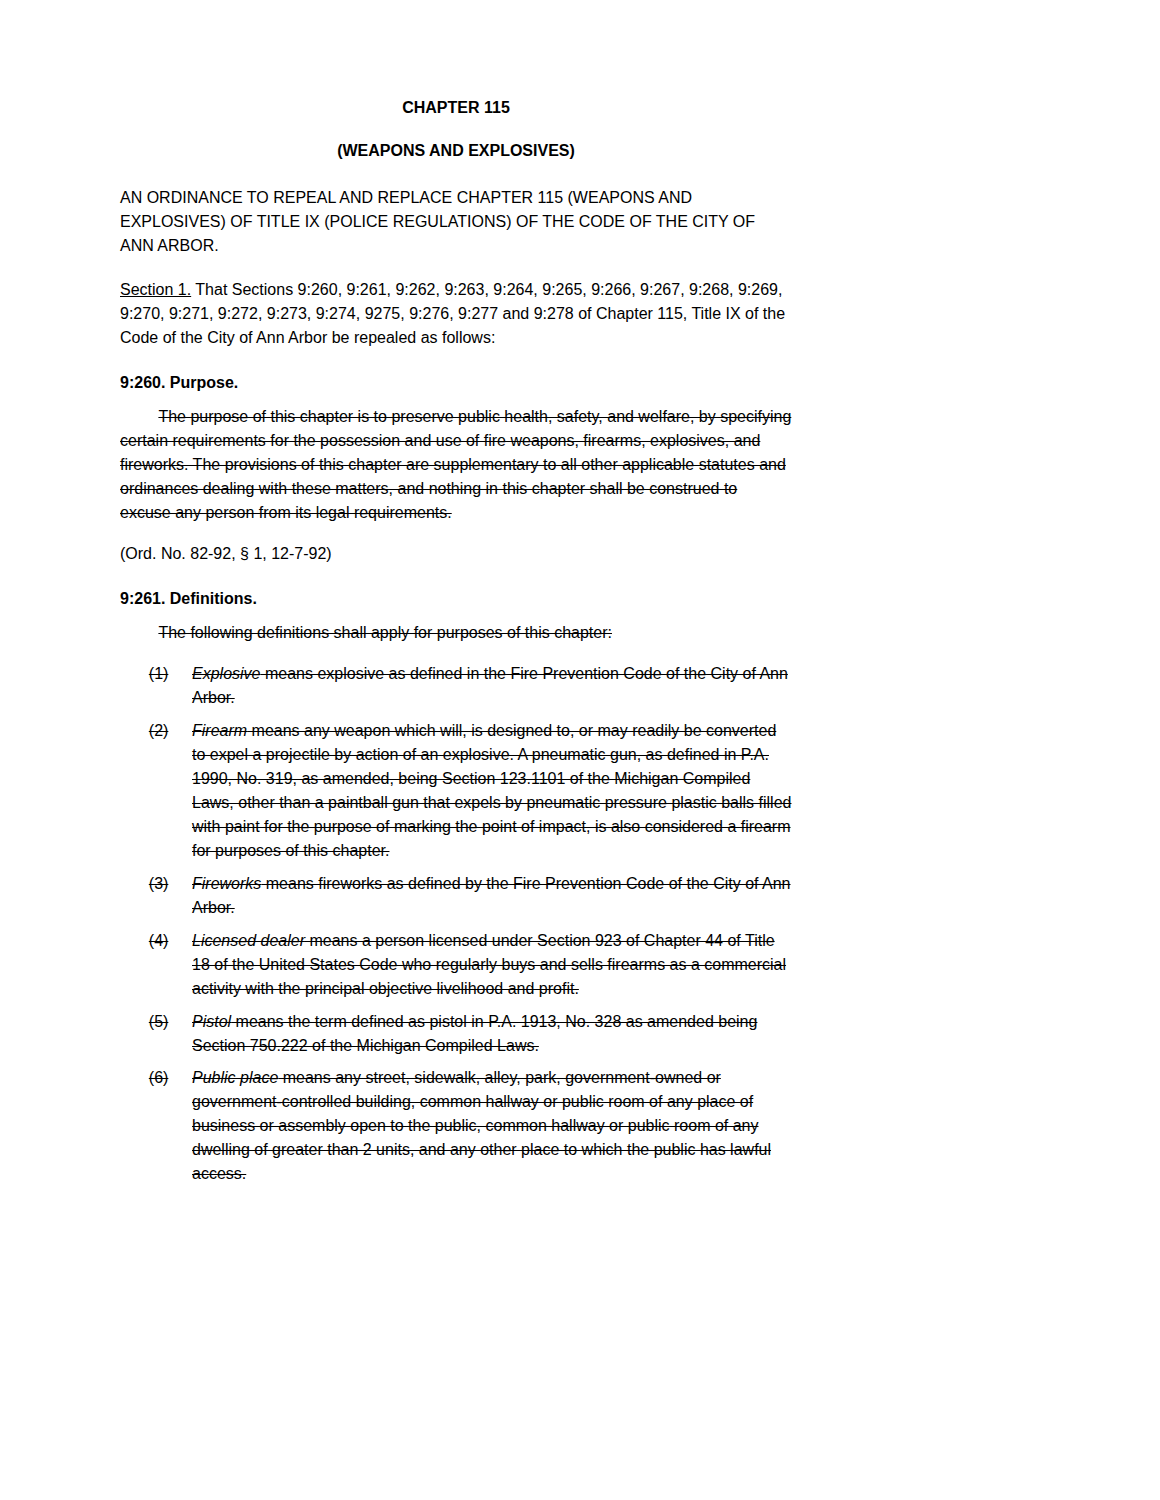CHAPTER 115
(WEAPONS AND EXPLOSIVES)
AN ORDINANCE TO REPEAL AND REPLACE CHAPTER 115 (WEAPONS AND EXPLOSIVES) OF TITLE IX (POLICE REGULATIONS) OF THE CODE OF THE CITY OF ANN ARBOR.
Section 1. That Sections 9:260, 9:261, 9:262, 9:263, 9:264, 9:265, 9:266, 9:267, 9:268, 9:269, 9:270, 9:271, 9:272, 9:273, 9:274, 9275, 9:276, 9:277 and 9:278 of Chapter 115, Title IX of the Code of the City of Ann Arbor be repealed as follows:
9:260. Purpose.
The purpose of this chapter is to preserve public health, safety, and welfare, by specifying certain requirements for the possession and use of fire weapons, firearms, explosives, and fireworks. The provisions of this chapter are supplementary to all other applicable statutes and ordinances dealing with these matters, and nothing in this chapter shall be construed to excuse any person from its legal requirements.
(Ord. No. 82-92, § 1, 12-7-92)
9:261. Definitions.
The following definitions shall apply for purposes of this chapter:
(1) Explosive means explosive as defined in the Fire Prevention Code of the City of Ann Arbor.
(2) Firearm means any weapon which will, is designed to, or may readily be converted to expel a projectile by action of an explosive. A pneumatic gun, as defined in P.A. 1990, No. 319, as amended, being Section 123.1101 of the Michigan Compiled Laws, other than a paintball gun that expels by pneumatic pressure plastic balls filled with paint for the purpose of marking the point of impact, is also considered a firearm for purposes of this chapter.
(3) Fireworks means fireworks as defined by the Fire Prevention Code of the City of Ann Arbor.
(4) Licensed dealer means a person licensed under Section 923 of Chapter 44 of Title 18 of the United States Code who regularly buys and sells firearms as a commercial activity with the principal objective livelihood and profit.
(5) Pistol means the term defined as pistol in P.A. 1913, No. 328 as amended being Section 750.222 of the Michigan Compiled Laws.
(6) Public place means any street, sidewalk, alley, park, government-owned or government-controlled building, common hallway or public room of any place of business or assembly open to the public, common hallway or public room of any dwelling of greater than 2 units, and any other place to which the public has lawful access.